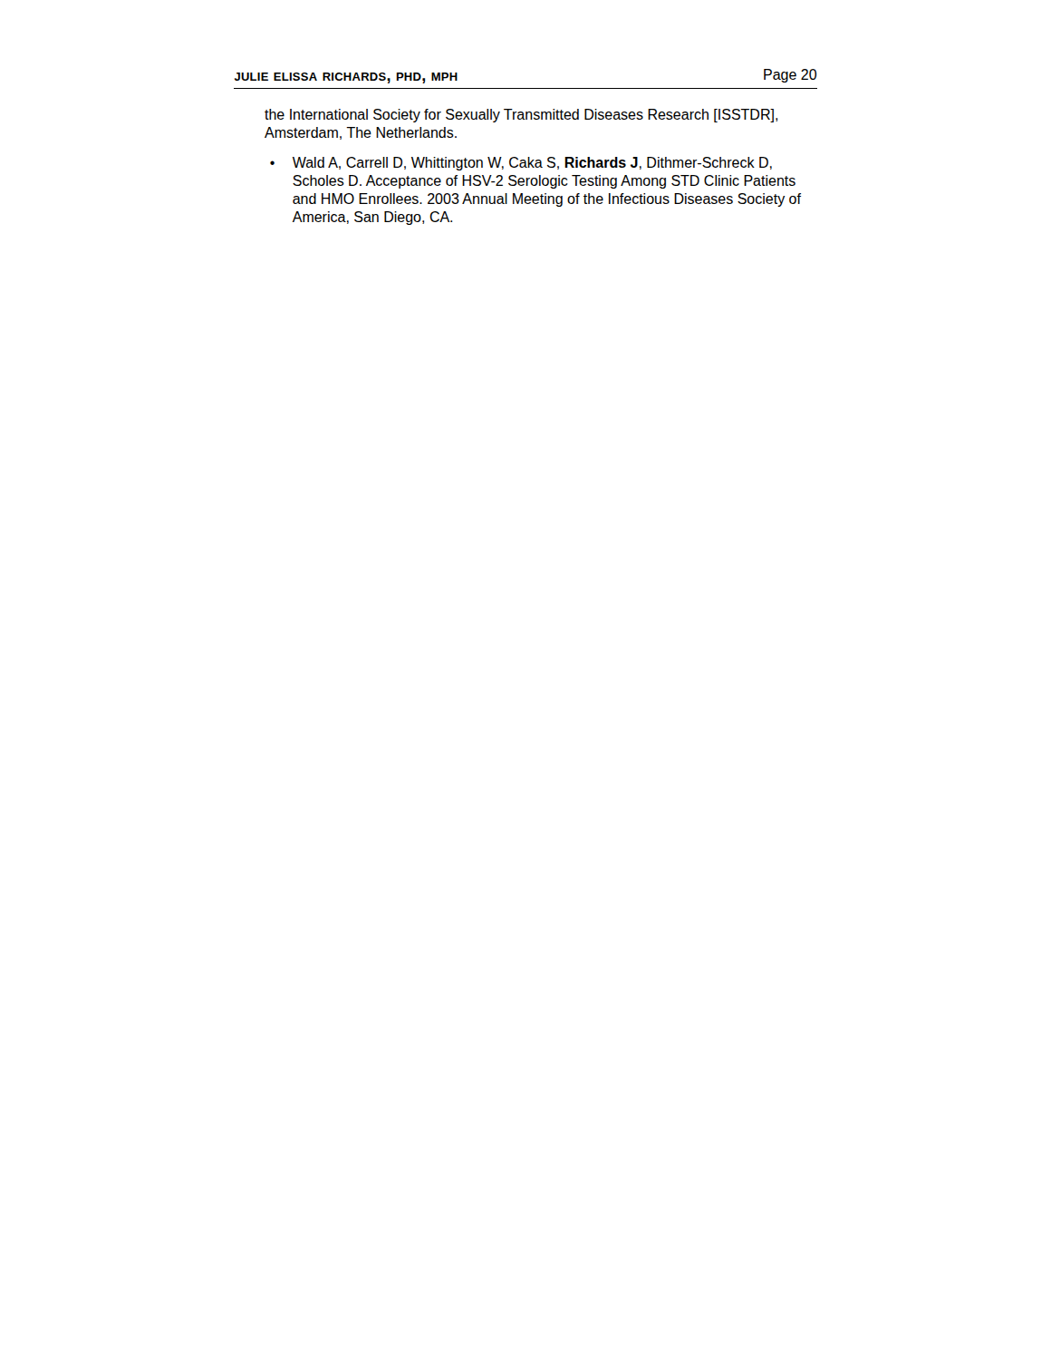Julie Elissa Richards, PhD, MPH
Page 20
the International Society for Sexually Transmitted Diseases Research [ISSTDR], Amsterdam, The Netherlands.
Wald A, Carrell D, Whittington W, Caka S, Richards J, Dithmer-Schreck D, Scholes D. Acceptance of HSV-2 Serologic Testing Among STD Clinic Patients and HMO Enrollees. 2003 Annual Meeting of the Infectious Diseases Society of America, San Diego, CA.